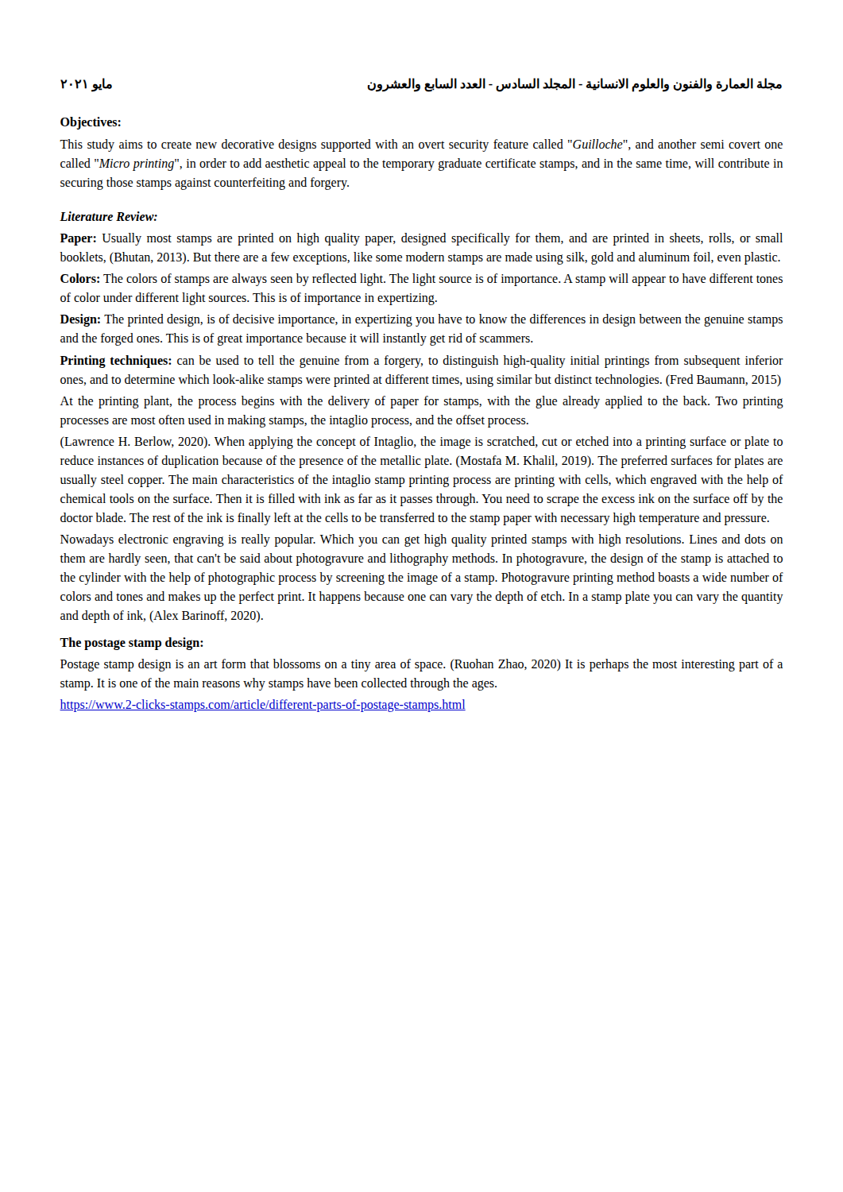مجلة العمارة والفنون والعلوم الانسانية - المجلد السادس - العدد السابع والعشرون
مايو ٢٠٢١
Objectives:
This study aims to create new decorative designs supported with an overt security feature called "Guilloche", and another semi covert one called "Micro printing", in order to add aesthetic appeal to the temporary graduate certificate stamps, and in the same time, will contribute in securing those stamps against counterfeiting and forgery.
Literature Review:
Paper: Usually most stamps are printed on high quality paper, designed specifically for them, and are printed in sheets, rolls, or small booklets, (Bhutan, 2013). But there are a few exceptions, like some modern stamps are made using silk, gold and aluminum foil, even plastic.
Colors: The colors of stamps are always seen by reflected light. The light source is of importance. A stamp will appear to have different tones of color under different light sources. This is of importance in expertizing.
Design: The printed design, is of decisive importance, in expertizing you have to know the differences in design between the genuine stamps and the forged ones. This is of great importance because it will instantly get rid of scammers.
Printing techniques: can be used to tell the genuine from a forgery, to distinguish high-quality initial printings from subsequent inferior ones, and to determine which look-alike stamps were printed at different times, using similar but distinct technologies. (Fred Baumann, 2015)
At the printing plant, the process begins with the delivery of paper for stamps, with the glue already applied to the back. Two printing processes are most often used in making stamps, the intaglio process, and the offset process.
(Lawrence H. Berlow, 2020). When applying the concept of Intaglio, the image is scratched, cut or etched into a printing surface or plate to reduce instances of duplication because of the presence of the metallic plate. (Mostafa M. Khalil, 2019). The preferred surfaces for plates are usually steel copper. The main characteristics of the intaglio stamp printing process are printing with cells, which engraved with the help of chemical tools on the surface. Then it is filled with ink as far as it passes through. You need to scrape the excess ink on the surface off by the doctor blade. The rest of the ink is finally left at the cells to be transferred to the stamp paper with necessary high temperature and pressure.
Nowadays electronic engraving is really popular. Which you can get high quality printed stamps with high resolutions. Lines and dots on them are hardly seen, that can't be said about photogravure and lithography methods. In photogravure, the design of the stamp is attached to the cylinder with the help of photographic process by screening the image of a stamp. Photogravure printing method boasts a wide number of colors and tones and makes up the perfect print. It happens because one can vary the depth of etch. In a stamp plate you can vary the quantity and depth of ink, (Alex Barinoff, 2020).
The postage stamp design:
Postage stamp design is an art form that blossoms on a tiny area of space. (Ruohan Zhao, 2020) It is perhaps the most interesting part of a stamp. It is one of the main reasons why stamps have been collected through the ages.
https://www.2-clicks-stamps.com/article/different-parts-of-postage-stamps.html